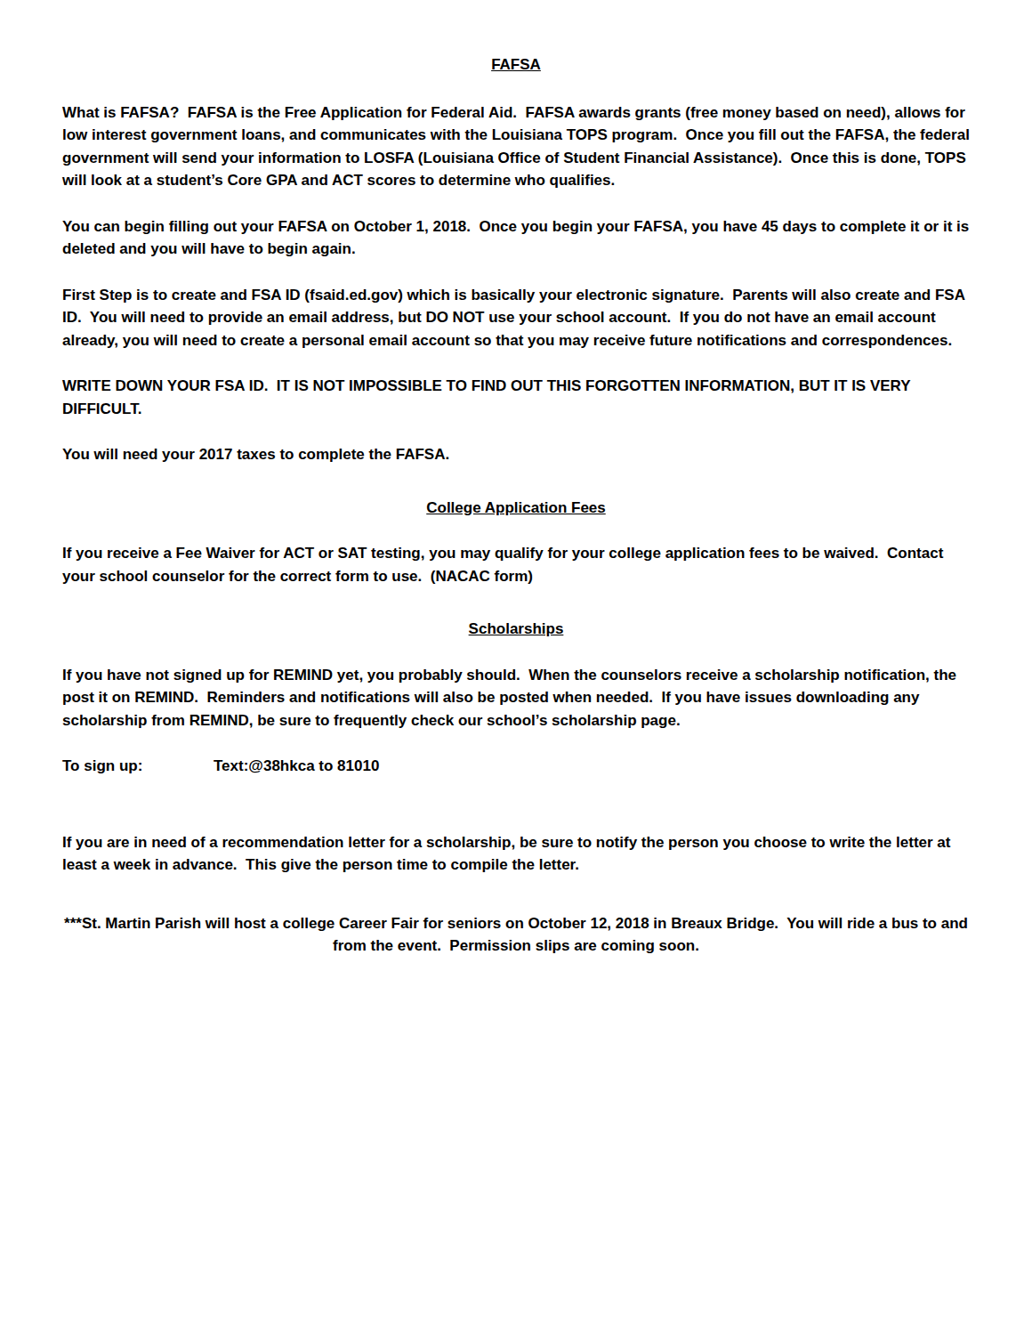FAFSA
What is FAFSA? FAFSA is the Free Application for Federal Aid. FAFSA awards grants (free money based on need), allows for low interest government loans, and communicates with the Louisiana TOPS program. Once you fill out the FAFSA, the federal government will send your information to LOSFA (Louisiana Office of Student Financial Assistance). Once this is done, TOPS will look at a student’s Core GPA and ACT scores to determine who qualifies.
You can begin filling out your FAFSA on October 1, 2018. Once you begin your FAFSA, you have 45 days to complete it or it is deleted and you will have to begin again.
First Step is to create and FSA ID (fsaid.ed.gov) which is basically your electronic signature. Parents will also create and FSA ID. You will need to provide an email address, but DO NOT use your school account. If you do not have an email account already, you will need to create a personal email account so that you may receive future notifications and correspondences.
WRITE DOWN YOUR FSA ID. IT IS NOT IMPOSSIBLE TO FIND OUT THIS FORGOTTEN INFORMATION, BUT IT IS VERY DIFFICULT.
You will need your 2017 taxes to complete the FAFSA.
College Application Fees
If you receive a Fee Waiver for ACT or SAT testing, you may qualify for your college application fees to be waived. Contact your school counselor for the correct form to use. (NACAC form)
Scholarships
If you have not signed up for REMIND yet, you probably should. When the counselors receive a scholarship notification, the post it on REMIND. Reminders and notifications will also be posted when needed. If you have issues downloading any scholarship from REMIND, be sure to frequently check our school’s scholarship page.
To sign up: Text:@38hkca to 81010
If you are in need of a recommendation letter for a scholarship, be sure to notify the person you choose to write the letter at least a week in advance. This give the person time to compile the letter.
***St. Martin Parish will host a college Career Fair for seniors on October 12, 2018 in Breaux Bridge. You will ride a bus to and from the event. Permission slips are coming soon.